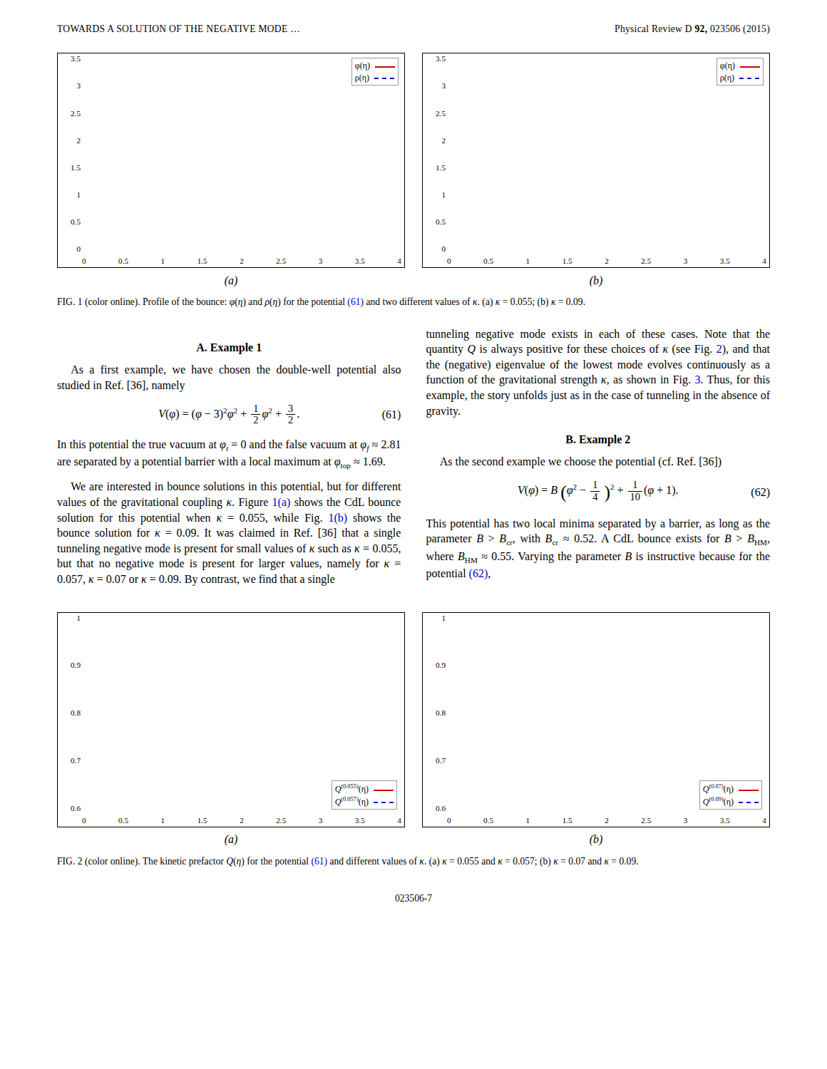Towards a solution of the negative mode …
Physical Review D 92, 023506 (2015)
3.532.521.510.50
φ(η)
ρ(η)
00.511.522.533.54
(a)
3.532.521.510.50
φ(η)
ρ(η)
00.511.522.533.54
(b)
FIG. 1 (color online). Profile of the bounce: φ(η) and ρ(η) for the potential (61) and two different values of κ. (a) κ = 0.055; (b) κ = 0.09.
A. Example 1
As a first example, we have chosen the double-well potential also studied in Ref. [36], namely
V(φ) = (φ − 3)2φ2 + 12 φ2 + 32. (61)
In this potential the true vacuum at φt = 0 and the false vacuum at φf ≈ 2.81 are separated by a potential barrier with a local maximum at φtop ≈ 1.69.
We are interested in bounce solutions in this potential, but for different values of the gravitational coupling κ. Figure 1(a) shows the CdL bounce solution for this potential when κ = 0.055, while Fig. 1(b) shows the bounce solution for κ = 0.09. It was claimed in Ref. [36] that a single tunneling negative mode is present for small values of κ such as κ = 0.055, but that no negative mode is present for larger values, namely for κ = 0.057, κ = 0.07 or κ = 0.09. By contrast, we find that a single
tunneling negative mode exists in each of these cases. Note that the quantity Q is always positive for these choices of κ (see Fig. 2), and that the (negative) eigenvalue of the lowest mode evolves continuously as a function of the gravitational strength κ, as shown in Fig. 3. Thus, for this example, the story unfolds just as in the case of tunneling in the absence of gravity.
B. Example 2
As the second example we choose the potential (cf. Ref. [36])
V(φ) = B (φ2 − 14 )2 + 110(φ + 1). (62)
This potential has two local minima separated by a barrier, as long as the parameter B > Bcr, with Bcr ≈ 0.52. A CdL bounce exists for B > BHM, where BHM ≈ 0.55. Varying the parameter B is instructive because for the potential (62),
10.90.80.70.6
Q(0.055)(η)
Q(0.057)(η)
00.511.522.533.54
(a)
10.90.80.70.6
Q(0.07)(η)
Q(0.09)(η)
00.511.522.533.54
(b)
FIG. 2 (color online). The kinetic prefactor Q(η) for the potential (61) and different values of κ. (a) κ = 0.055 and κ = 0.057; (b) κ = 0.07 and κ = 0.09.
023506-7